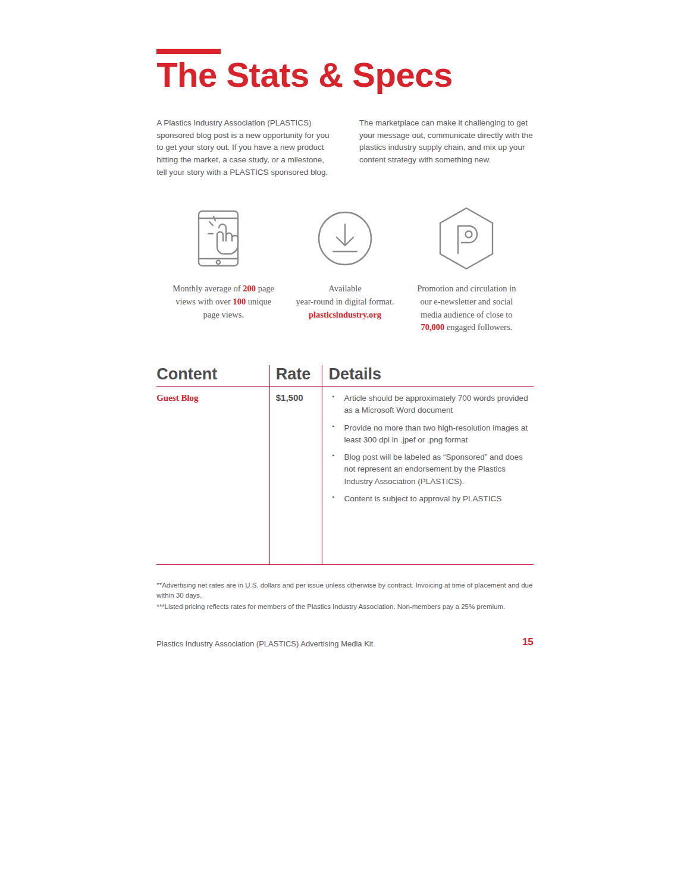The Stats & Specs
A Plastics Industry Association (PLASTICS) sponsored blog post is a new opportunity for you to get your story out. If you have a new product hitting the market, a case study, or a milestone, tell your story with a PLASTICS sponsored blog.
The marketplace can make it challenging to get your message out, communicate directly with the plastics industry supply chain, and mix up your content strategy with something new.
Monthly average of 200 page views with over 100 unique page views.
Available
year-round in digital format.
plasticsindustry.org
Promotion and circulation in our e-newsletter and social media audience of close to 70,000 engaged followers.
| Content | Rate | Details |
| --- | --- | --- |
| Guest Blog | $1,500 | Article should be approximately 700 words provided as a Microsoft Word document Provide no more than two high-resolution images at least 300 dpi in .jpef or .png format Blog post will be labeled as “Sponsored” and does not represent an endorsement by the Plastics Industry Association (PLASTICS). Content is subject to approval by PLASTICS |
**Advertising net rates are in U.S. dollars and per issue unless otherwise by contract. Invoicing at time of placement and due within 30 days.
***Listed pricing reflects rates for members of the Plastics Industry Association. Non-members pay a 25% premium.
Plastics Industry Association (PLASTICS) Advertising Media Kit 15